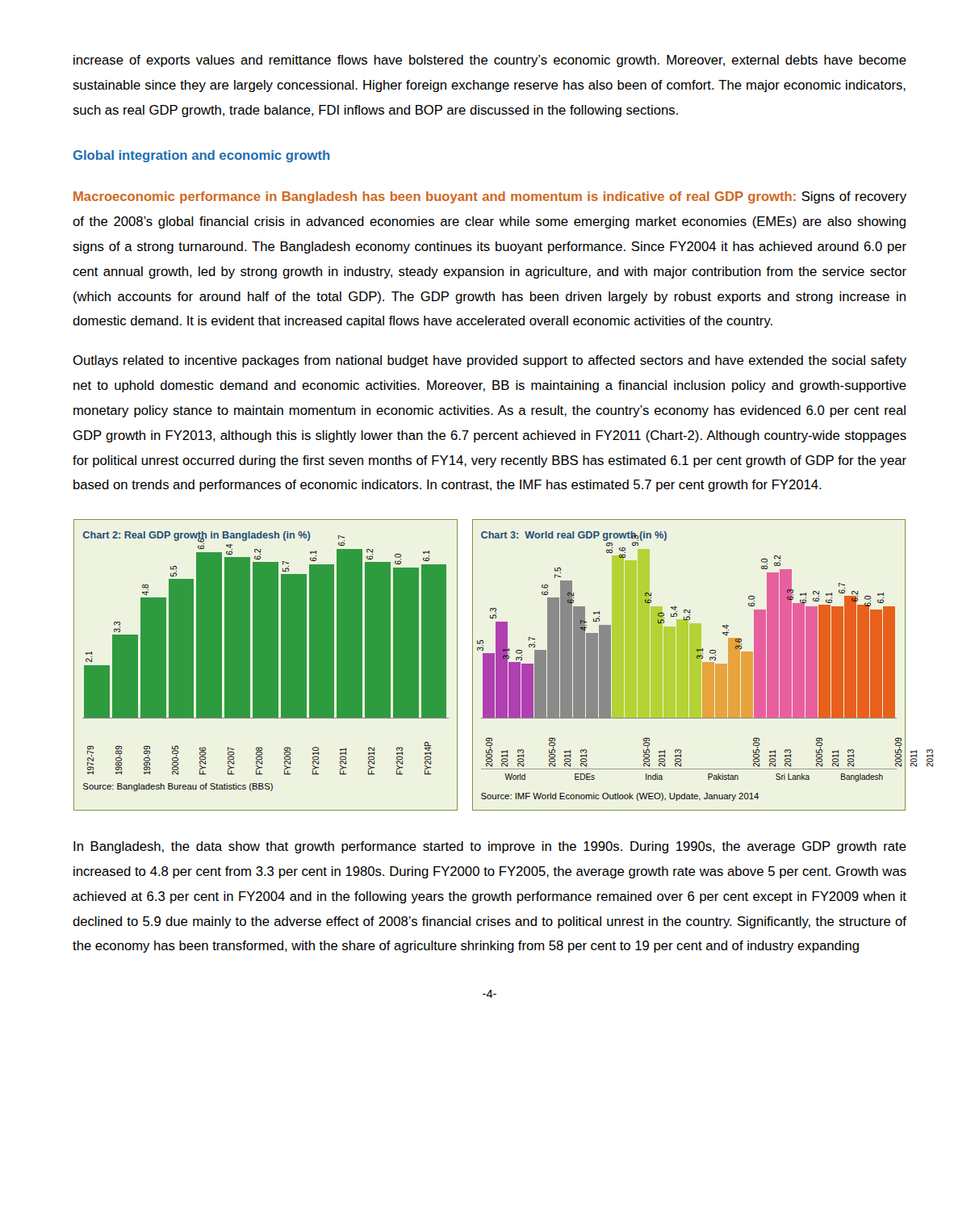increase of exports values and remittance flows have bolstered the country’s economic growth. Moreover, external debts have become sustainable since they are largely concessional. Higher foreign exchange reserve has also been of comfort. The major economic indicators, such as real GDP growth, trade balance, FDI inflows and BOP are discussed in the following sections.
Global integration and economic growth
Macroeconomic performance in Bangladesh has been buoyant and momentum is indicative of real GDP growth: Signs of recovery of the 2008’s global financial crisis in advanced economies are clear while some emerging market economies (EMEs) are also showing signs of a strong turnaround. The Bangladesh economy continues its buoyant performance. Since FY2004 it has achieved around 6.0 per cent annual growth, led by strong growth in industry, steady expansion in agriculture, and with major contribution from the service sector (which accounts for around half of the total GDP). The GDP growth has been driven largely by robust exports and strong increase in domestic demand. It is evident that increased capital flows have accelerated overall economic activities of the country.
Outlays related to incentive packages from national budget have provided support to affected sectors and have extended the social safety net to uphold domestic demand and economic activities. Moreover, BB is maintaining a financial inclusion policy and growth-supportive monetary policy stance to maintain momentum in economic activities. As a result, the country’s economy has evidenced 6.0 per cent real GDP growth in FY2013, although this is slightly lower than the 6.7 percent achieved in FY2011 (Chart-2). Although country-wide stoppages for political unrest occurred during the first seven months of FY14, very recently BBS has estimated 6.1 per cent growth of GDP for the year based on trends and performances of economic indicators. In contrast, the IMF has estimated 5.7 per cent growth for FY2014.
Chart 2: Real GDP growth in Bangladesh (in %)
2.1
3.3
4.8
5.5
6.6
6.4
6.2
5.7
6.1
6.7
6.2
6.0
6.1
1972-79
1980-89
1990-99
2000-05
FY2006
FY2007
FY2008
FY2009
FY2010
FY2011
FY2012
FY2013
FY2014P
Source: Bangladesh Bureau of Statistics (BBS)
Chart 3: World real GDP growth (in %)
3.5
5.3
3.1
3.0
3.7
6.6
7.5
6.2
4.7
5.1
8.9
8.6
9.3
6.2
5.0
5.4
5.2
3.1
3.0
4.4
3.6
6.0
8.0
8.2
6.3
6.1
6.2
6.1
6.7
6.2
6.0
6.1
2005-09
2011
2013
2005-09
2011
2013
2005-09
2011
2013
2005-09
2011
2013
2005-09
2011
2013
2005-09
2011
2013
World
EDEs
India
Pakistan
Sri Lanka
Bangladesh
Source: IMF World Economic Outlook (WEO), Update, January 2014
In Bangladesh, the data show that growth performance started to improve in the 1990s. During 1990s, the average GDP growth rate increased to 4.8 per cent from 3.3 per cent in 1980s. During FY2000 to FY2005, the average growth rate was above 5 per cent. Growth was achieved at 6.3 per cent in FY2004 and in the following years the growth performance remained over 6 per cent except in FY2009 when it declined to 5.9 due mainly to the adverse effect of 2008’s financial crises and to political unrest in the country. Significantly, the structure of the economy has been transformed, with the share of agriculture shrinking from 58 per cent to 19 per cent and of industry expanding
-4-